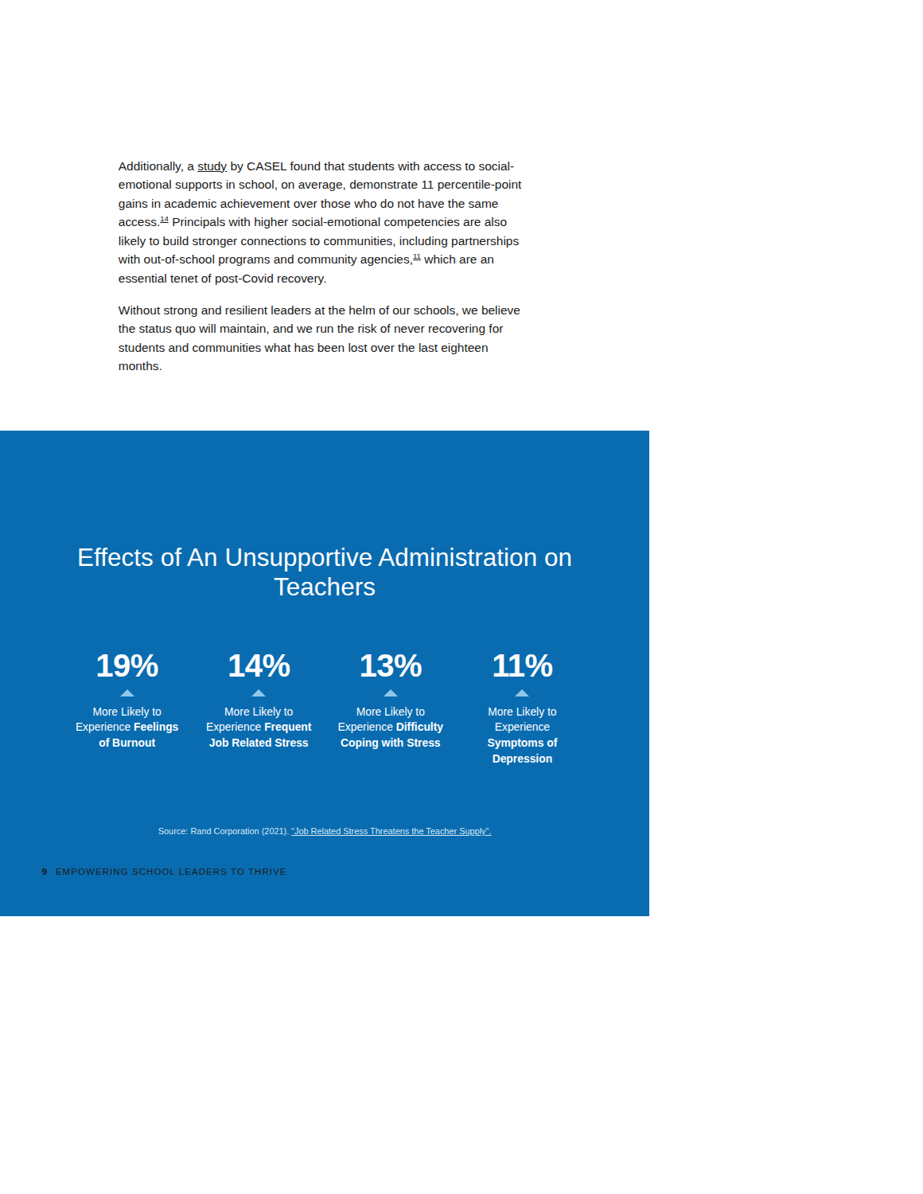Additionally, a study by CASEL found that students with access to social-emotional supports in school, on average, demonstrate 11 percentile-point gains in academic achievement over those who do not have the same access.14 Principals with higher social-emotional competencies are also likely to build stronger connections to communities, including partnerships with out-of-school programs and community agencies,11 which are an essential tenet of post-Covid recovery.
Without strong and resilient leaders at the helm of our schools, we believe the status quo will maintain, and we run the risk of never recovering for students and communities what has been lost over the last eighteen months.
Effects of An Unsupportive Administration on Teachers
19%
More Likely to Experience Feelings of Burnout
14%
More Likely to Experience Frequent Job Related Stress
13%
More Likely to Experience Difficulty Coping with Stress
11%
More Likely to Experience Symptoms of Depression
Source: Rand Corporation (2021). “Job Related Stress Threatens the Teacher Supply”.
9 EMPOWERING SCHOOL LEADERS TO THRIVE